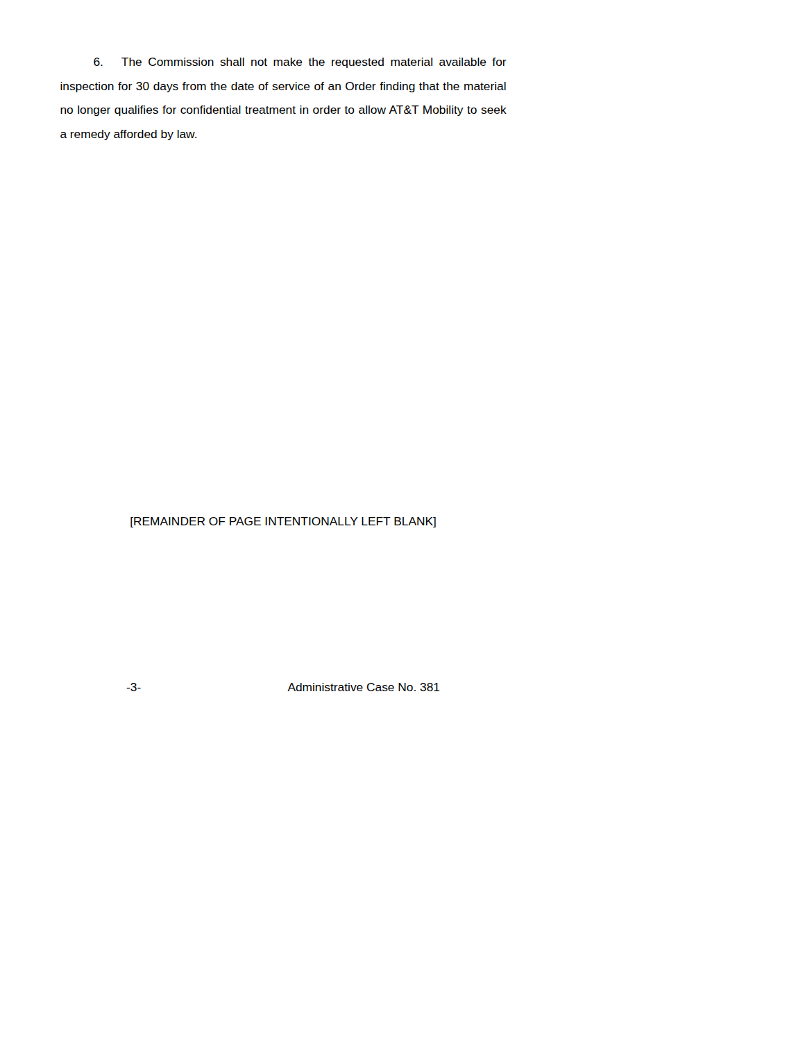6. The Commission shall not make the requested material available for inspection for 30 days from the date of service of an Order finding that the material no longer qualifies for confidential treatment in order to allow AT&T Mobility to seek a remedy afforded by law.
[REMAINDER OF PAGE INTENTIONALLY LEFT BLANK]
-3- Administrative Case No. 381